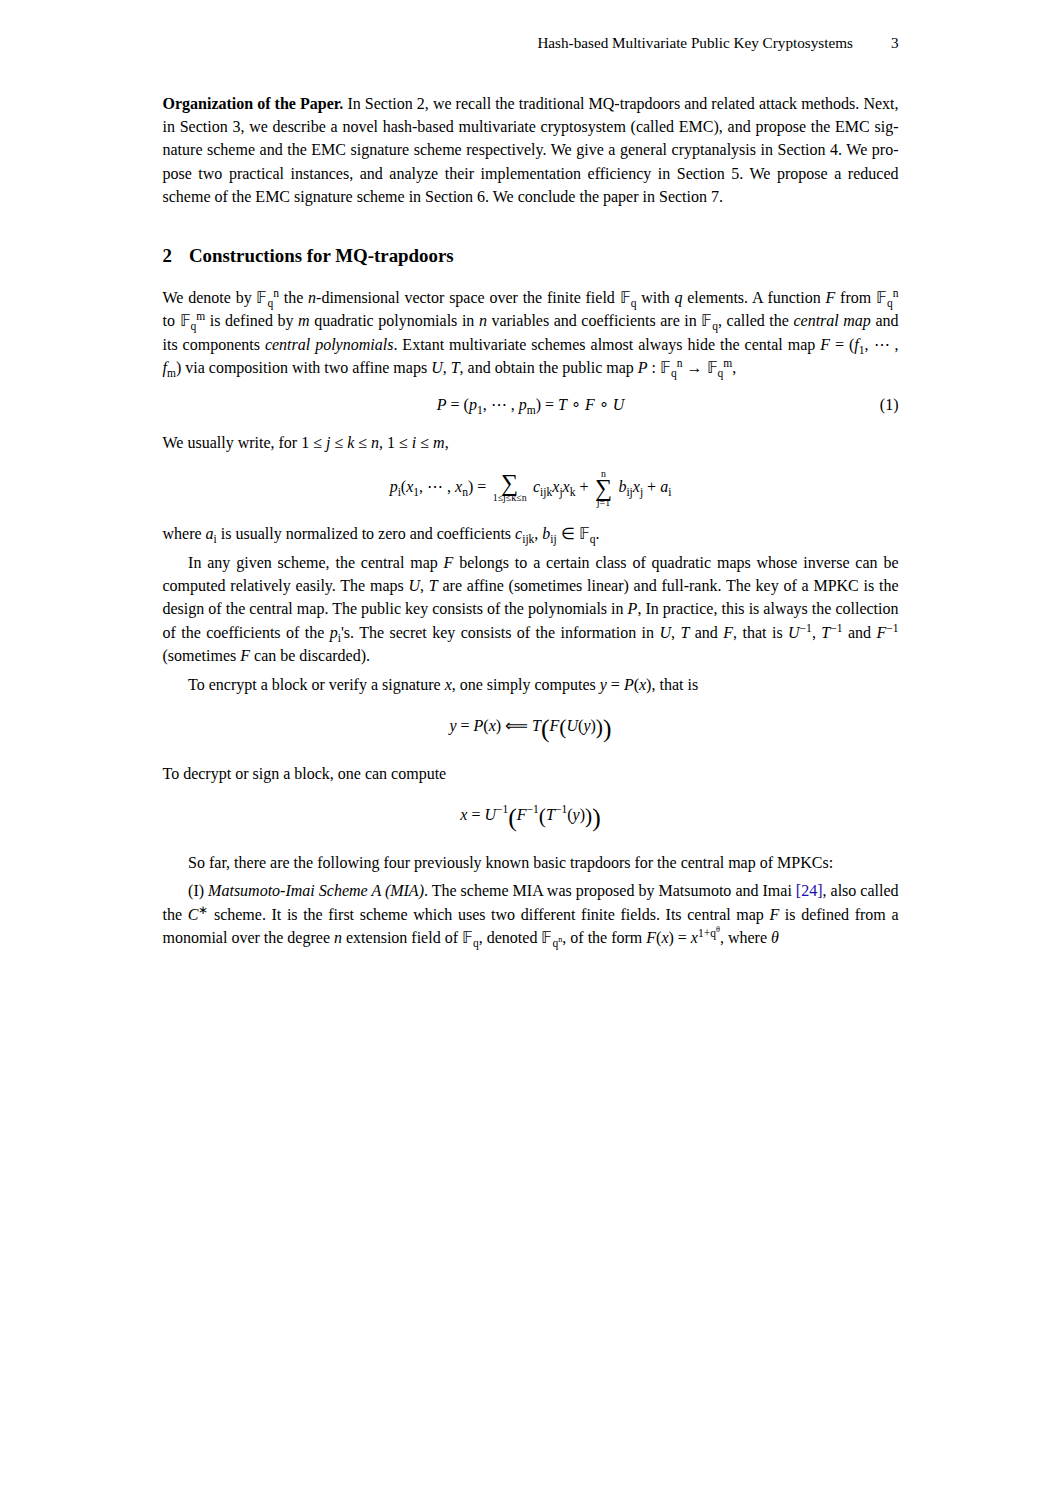Hash-based Multivariate Public Key Cryptosystems 3
Organization of the Paper. In Section 2, we recall the traditional MQ-trapdoors and related attack methods. Next, in Section 3, we describe a novel hash-based multivariate cryptosystem (called EMC), and propose the EMC signature scheme and the EMC signature scheme respectively. We give a general cryptanalysis in Section 4. We propose two practical instances, and analyze their implementation efficiency in Section 5. We propose a reduced scheme of the EMC signature scheme in Section 6. We conclude the paper in Section 7.
2 Constructions for MQ-trapdoors
We denote by 𝔽qn the n-dimensional vector space over the finite field 𝔽q with q elements. A function F from 𝔽qn to 𝔽qm is defined by m quadratic polynomials in n variables and coefficients are in 𝔽q, called the central map and its components central polynomials. Extant multivariate schemes almost always hide the cental map F = (f1, ⋯ , fm) via composition with two affine maps U, T, and obtain the public map P : 𝔽qn → 𝔽qm,
P = (p1, ⋯ , pm) = T ∘ F ∘ U (1)
We usually write, for 1 ≤ j ≤ k ≤ n, 1 ≤ i ≤ m,
pi(x1, ⋯ , xn) = ∑ 1≤j≤k≤n cijkxjxk + n ∑ j=1 bijxj + ai
where ai is usually normalized to zero and coefficients cijk, bij ∈ 𝔽q.
In any given scheme, the central map F belongs to a certain class of quadratic maps whose inverse can be computed relatively easily. The maps U, T are affine (sometimes linear) and full-rank. The key of a MPKC is the design of the central map. The public key consists of the polynomials in P, In practice, this is always the collection of the coefficients of the pi's. The secret key consists of the information in U, T and F, that is U−1, T−1 and F−1 (sometimes F can be discarded).
To encrypt a block or verify a signature x, one simply computes y = P(x), that is
y = P(x) ⟸ T(F(U(y)))
To decrypt or sign a block, one can compute
x = U−1(F−1(T−1(y)))
So far, there are the following four previously known basic trapdoors for the central map of MPKCs:
(I) Matsumoto-Imai Scheme A (MIA). The scheme MIA was proposed by Matsumoto and Imai [24], also called the C∗ scheme. It is the first scheme which uses two different finite fields. Its central map F is defined from a monomial over the degree n extension field of 𝔽q, denoted 𝔽qn, of the form F(x) = x1+qθ, where θ